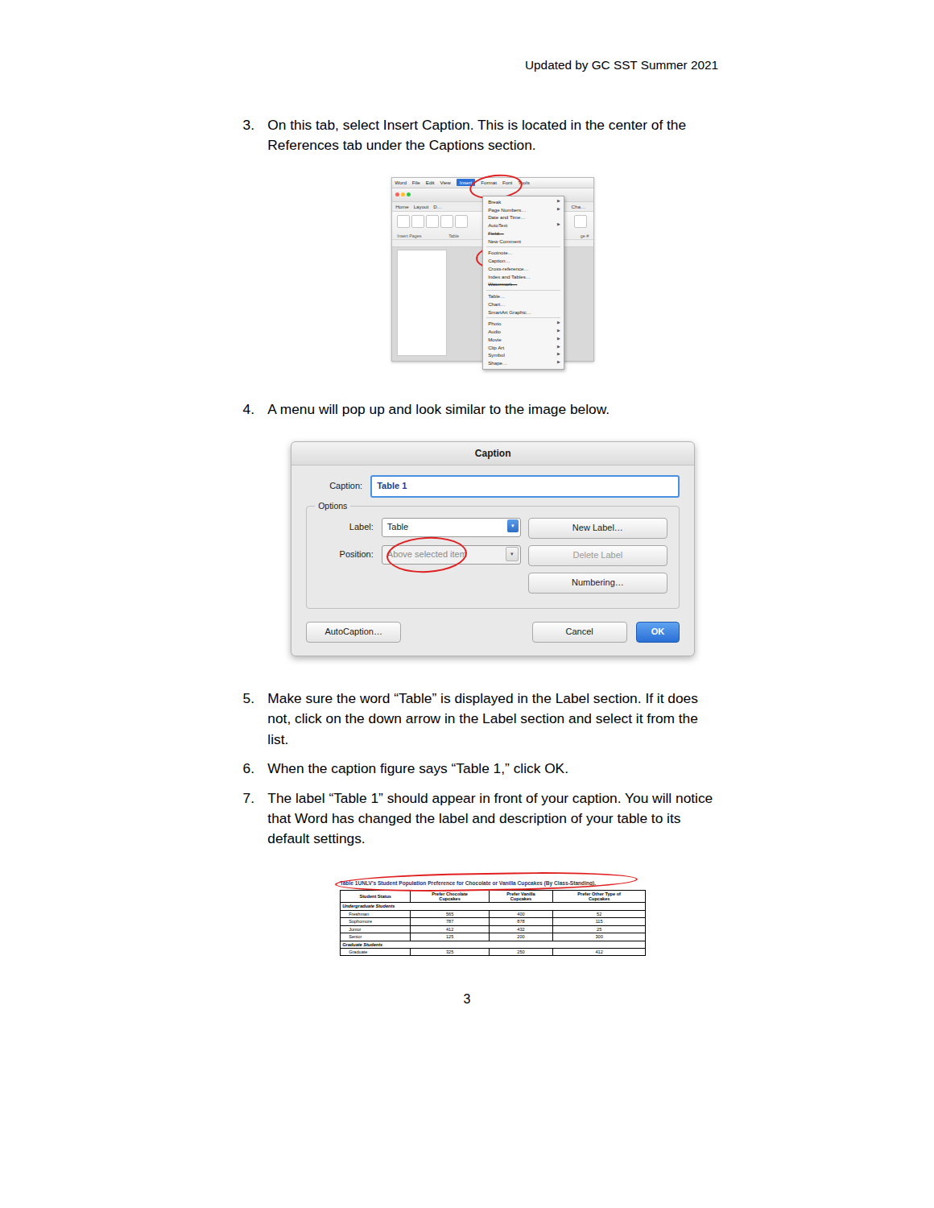Updated by GC SST Summer 2021
On this tab, select Insert Caption. This is located in the center of the References tab under the Captions section.
Word File Edit View Insert Format Font Tools
Home Layout D…Cha…
Insert Pages
Table
ge #
Break
Page Numbers…
Date and Time…
AutoText
Field…
New Comment
Footnote…
Caption…
Cross-reference…
Index and Tables…
Watermark…
Table…
Chart…
SmartArt Graphic…
Photo
Audio
Movie
Clip Art
Symbol
Shape…
A menu will pop up and look similar to the image below.
Caption
Caption:
Table 1
Options
Label:
Table ▾
Position:
Above selected item ▾
New Label…
Delete Label
Numbering…
AutoCaption…
Cancel OK
Make sure the word “Table” is displayed in the Label section. If it does not, click on the down arrow in the Label section and select it from the list.
When the caption figure says “Table 1,” click OK.
The label “Table 1” should appear in front of your caption. You will notice that Word has changed the label and description of your table to its default settings.
Table 1UNLV’s Student Population Preference for Chocolate or Vanilla Cupcakes (By Class-Standing).
| Student Status | Prefer Chocolate Cupcakes | Prefer Vanilla Cupcakes | Prefer Other Type of Cupcakes |
| --- | --- | --- | --- |
| Undergraduate Students |
| Freshman | 565 | 400 | 52 |
| Sophomore | 787 | 878 | 115 |
| Junior | 412 | 432 | 25 |
| Senior | 125 | 200 | 300 |
| Graduate Students |
| Graduate | 325 | 250 | 412 |
3